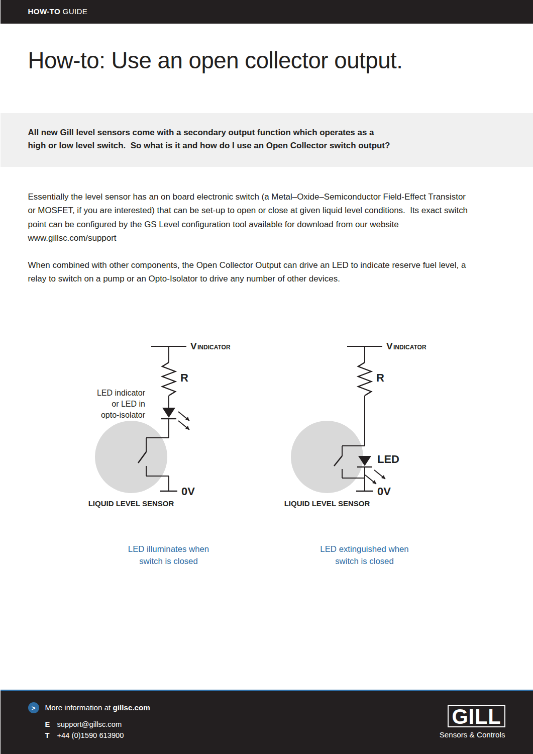HOW-TO GUIDE
How-to: Use an open collector output.
All new Gill level sensors come with a secondary output function which operates as a
high or low level switch. So what is it and how do I use an Open Collector switch output?
Essentially the level sensor has an on board electronic switch (a Metal–Oxide–Semiconductor Field-Effect Transistor or MOSFET, if you are interested) that can be set-up to open or close at given liquid level conditions. Its exact switch point can be configured by the GS Level configuration tool available for download from our website www.gillsc.com/support
When combined with other components, the Open Collector Output can drive an LED to indicate reserve fuel level, a relay to switch on a pump or an Opto-Isolator to drive any number of other devices.
V INDICATOR R 0V LED indicator or LED in opto-isolator LIQUID LEVEL SENSOR
LED illuminates when
switch is closed
V INDICATOR R LED 0V LIQUID LEVEL SENSOR
LED extinguished when
switch is closed
> More information at gillsc.com
Esupport@gillsc.com
T+44 (0)1590 613900
GILL
Sensors & Controls